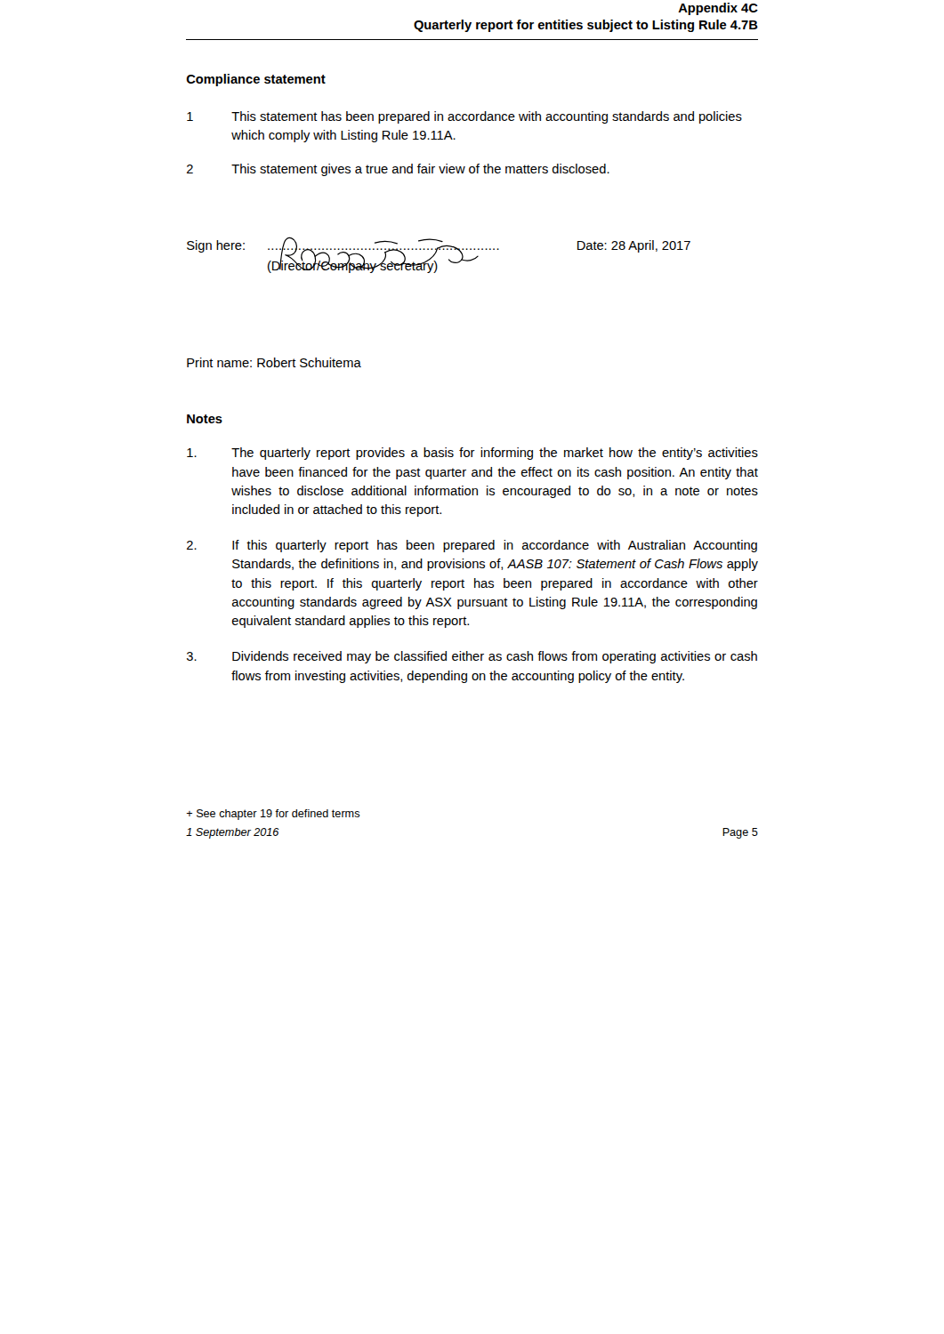Appendix 4C Quarterly report for entities subject to Listing Rule 4.7B
Compliance statement
This statement has been prepared in accordance with accounting standards and policies which comply with Listing Rule 19.11A.
This statement gives a true and fair view of the matters disclosed.
Sign here:
............................................................
Date: 28 April, 2017
(Director/Company secretary)
Print name: Robert Schuitema
Notes
The quarterly report provides a basis for informing the market how the entity’s activities have been financed for the past quarter and the effect on its cash position. An entity that wishes to disclose additional information is encouraged to do so, in a note or notes included in or attached to this report.
If this quarterly report has been prepared in accordance with Australian Accounting Standards, the definitions in, and provisions of, AASB 107: Statement of Cash Flows apply to this report. If this quarterly report has been prepared in accordance with other accounting standards agreed by ASX pursuant to Listing Rule 19.11A, the corresponding equivalent standard applies to this report.
Dividends received may be classified either as cash flows from operating activities or cash flows from investing activities, depending on the accounting policy of the entity.
+ See chapter 19 for defined terms
1 September 2016
Page 5